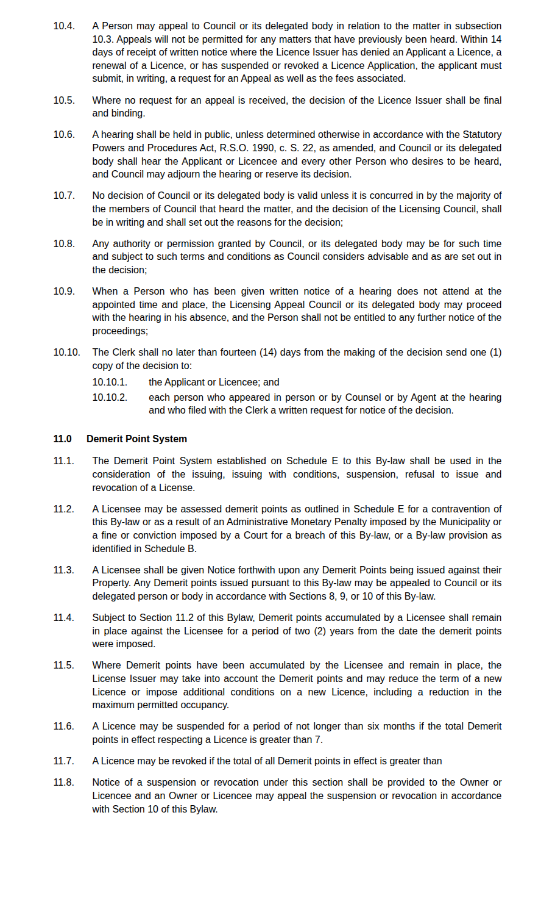10.4. A Person may appeal to Council or its delegated body in relation to the matter in subsection 10.3. Appeals will not be permitted for any matters that have previously been heard. Within 14 days of receipt of written notice where the Licence Issuer has denied an Applicant a Licence, a renewal of a Licence, or has suspended or revoked a Licence Application, the applicant must submit, in writing, a request for an Appeal as well as the fees associated.
10.5. Where no request for an appeal is received, the decision of the Licence Issuer shall be final and binding.
10.6. A hearing shall be held in public, unless determined otherwise in accordance with the Statutory Powers and Procedures Act, R.S.O. 1990, c. S. 22, as amended, and Council or its delegated body shall hear the Applicant or Licencee and every other Person who desires to be heard, and Council may adjourn the hearing or reserve its decision.
10.7. No decision of Council or its delegated body is valid unless it is concurred in by the majority of the members of Council that heard the matter, and the decision of the Licensing Council, shall be in writing and shall set out the reasons for the decision;
10.8. Any authority or permission granted by Council, or its delegated body may be for such time and subject to such terms and conditions as Council considers advisable and as are set out in the decision;
10.9. When a Person who has been given written notice of a hearing does not attend at the appointed time and place, the Licensing Appeal Council or its delegated body may proceed with the hearing in his absence, and the Person shall not be entitled to any further notice of the proceedings;
10.10. The Clerk shall no later than fourteen (14) days from the making of the decision send one (1) copy of the decision to:
10.10.1. the Applicant or Licencee; and
10.10.2. each person who appeared in person or by Counsel or by Agent at the hearing and who filed with the Clerk a written request for notice of the decision.
11.0 Demerit Point System
11.1. The Demerit Point System established on Schedule E to this By-law shall be used in the consideration of the issuing, issuing with conditions, suspension, refusal to issue and revocation of a License.
11.2. A Licensee may be assessed demerit points as outlined in Schedule E for a contravention of this By-law or as a result of an Administrative Monetary Penalty imposed by the Municipality or a fine or conviction imposed by a Court for a breach of this By-law, or a By-law provision as identified in Schedule B.
11.3. A Licensee shall be given Notice forthwith upon any Demerit Points being issued against their Property. Any Demerit points issued pursuant to this By-law may be appealed to Council or its delegated person or body in accordance with Sections 8, 9, or 10 of this By-law.
11.4. Subject to Section 11.2 of this Bylaw, Demerit points accumulated by a Licensee shall remain in place against the Licensee for a period of two (2) years from the date the demerit points were imposed.
11.5. Where Demerit points have been accumulated by the Licensee and remain in place, the License Issuer may take into account the Demerit points and may reduce the term of a new Licence or impose additional conditions on a new Licence, including a reduction in the maximum permitted occupancy.
11.6. A Licence may be suspended for a period of not longer than six months if the total Demerit points in effect respecting a Licence is greater than 7.
11.7. A Licence may be revoked if the total of all Demerit points in effect is greater than
11.8. Notice of a suspension or revocation under this section shall be provided to the Owner or Licencee and an Owner or Licencee may appeal the suspension or revocation in accordance with Section 10 of this Bylaw.